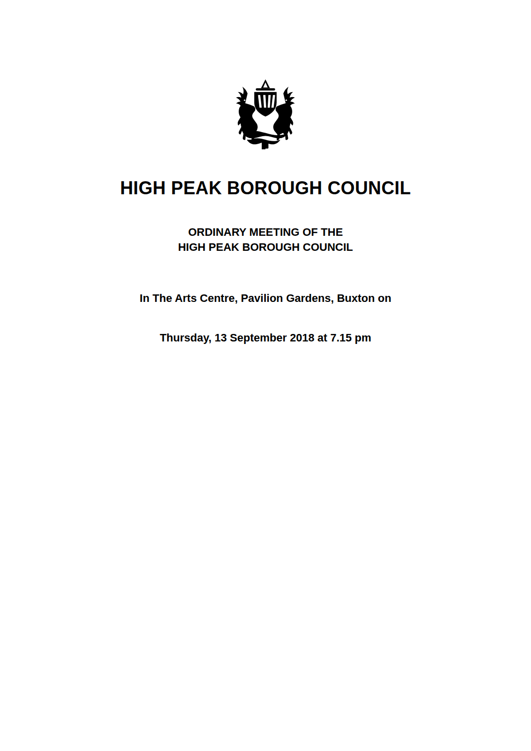HIGH PEAK BOROUGH COUNCIL
ORDINARY MEETING OF THE
HIGH PEAK BOROUGH COUNCIL
In The Arts Centre, Pavilion Gardens, Buxton on
Thursday, 13 September 2018 at 7.15 pm